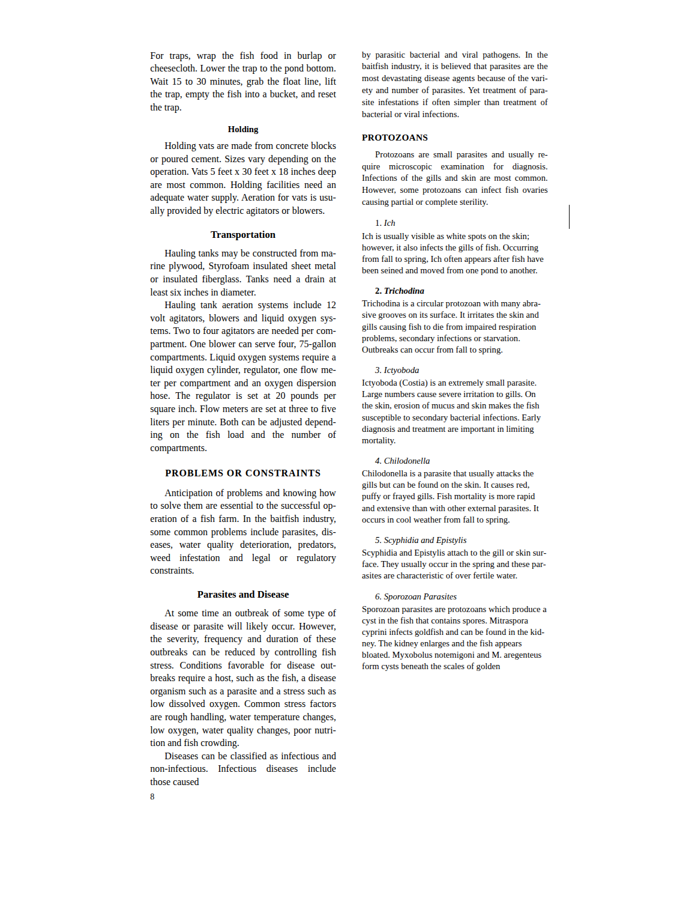For traps, wrap the fish food in burlap or cheesecloth. Lower the trap to the pond bottom. Wait 15 to 30 minutes, grab the float line, lift the trap, empty the fish into a bucket, and reset the trap.
Holding
Holding vats are made from concrete blocks or poured cement. Sizes vary depending on the operation. Vats 5 feet x 30 feet x 18 inches deep are most common. Holding facilities need an adequate water supply. Aeration for vats is usually provided by electric agitators or blowers.
Transportation
Hauling tanks may be constructed from marine plywood, Styrofoam insulated sheet metal or insulated fiberglass. Tanks need a drain at least six inches in diameter.
Hauling tank aeration systems include 12 volt agitators, blowers and liquid oxygen systems. Two to four agitators are needed per compartment. One blower can serve four, 75-gallon compartments. Liquid oxygen systems require a liquid oxygen cylinder, regulator, one flow meter per compartment and an oxygen dispersion hose. The regulator is set at 20 pounds per square inch. Flow meters are set at three to five liters per minute. Both can be adjusted depending on the fish load and the number of compartments.
PROBLEMS OR CONSTRAINTS
Anticipation of problems and knowing how to solve them are essential to the successful operation of a fish farm. In the baitfish industry, some common problems include parasites, diseases, water quality deterioration, predators, weed infestation and legal or regulatory constraints.
Parasites and Disease
At some time an outbreak of some type of disease or parasite will likely occur. However, the severity, frequency and duration of these outbreaks can be reduced by controlling fish stress. Conditions favorable for disease outbreaks require a host, such as the fish, a disease organism such as a parasite and a stress such as low dissolved oxygen. Common stress factors are rough handling, water temperature changes, low oxygen, water quality changes, poor nutrition and fish crowding.
Diseases can be classified as infectious and non-infectious. Infectious diseases include those caused
by parasitic bacterial and viral pathogens. In the baitfish industry, it is believed that parasites are the most devastating disease agents because of the variety and number of parasites. Yet treatment of parasite infestations if often simpler than treatment of bacterial or viral infections.
PROTOZOANS
Protozoans are small parasites and usually require microscopic examination for diagnosis. Infections of the gills and skin are most common. However, some protozoans can infect fish ovaries causing partial or complete sterility.
1. Ich
Ich is usually visible as white spots on the skin; however, it also infects the gills of fish. Occurring from fall to spring, Ich often appears after fish have been seined and moved from one pond to another.
2. Trichodina
Trichodina is a circular protozoan with many abrasive grooves on its surface. It irritates the skin and gills causing fish to die from impaired respiration problems, secondary infections or starvation. Outbreaks can occur from fall to spring.
3. Ictyoboda
Ictyoboda (Costia) is an extremely small parasite. Large numbers cause severe irritation to gills. On the skin, erosion of mucus and skin makes the fish susceptible to secondary bacterial infections. Early diagnosis and treatment are important in limiting mortality.
4. Chilodonella
Chilodonella is a parasite that usually attacks the gills but can be found on the skin. It causes red, puffy or frayed gills. Fish mortality is more rapid and extensive than with other external parasites. It occurs in cool weather from fall to spring.
5. Scyphidia and Epistylis
Scyphidia and Epistylis attach to the gill or skin surface. They usually occur in the spring and these parasites are characteristic of over fertile water.
6. Sporozoan Parasites
Sporozoan parasites are protozoans which produce a cyst in the fish that contains spores. Mitraspora cyprini infects goldfish and can be found in the kidney. The kidney enlarges and the fish appears bloated. Myxobolus notemigoni and M. aregenteus form cysts beneath the scales of golden
8